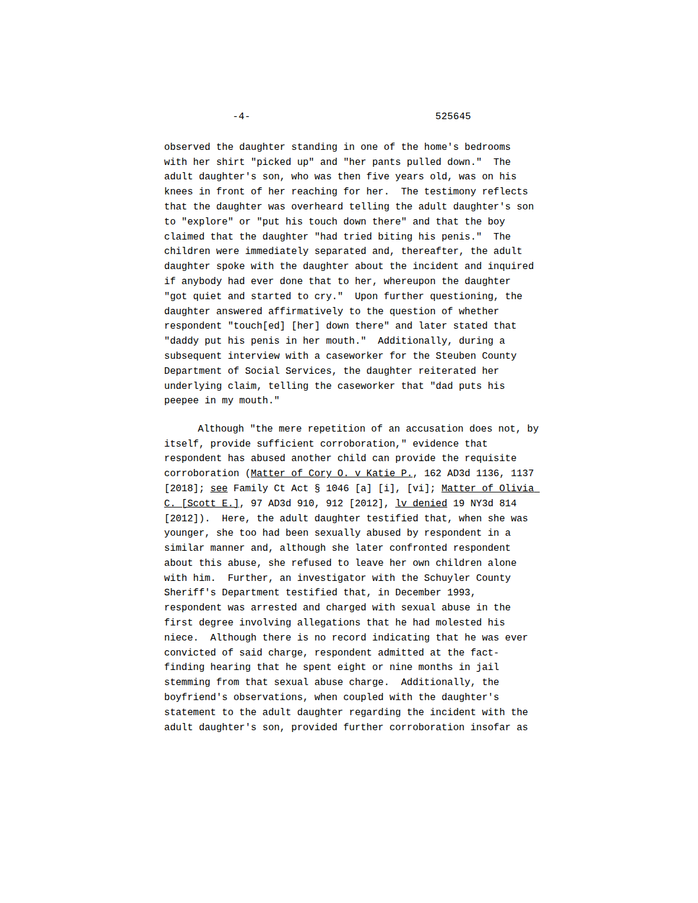-4- 525645
observed the daughter standing in one of the home's bedrooms with her shirt "picked up" and "her pants pulled down." The adult daughter's son, who was then five years old, was on his knees in front of her reaching for her. The testimony reflects that the daughter was overheard telling the adult daughter's son to "explore" or "put his touch down there" and that the boy claimed that the daughter "had tried biting his penis." The children were immediately separated and, thereafter, the adult daughter spoke with the daughter about the incident and inquired if anybody had ever done that to her, whereupon the daughter "got quiet and started to cry." Upon further questioning, the daughter answered affirmatively to the question of whether respondent "touch[ed] [her] down there" and later stated that "daddy put his penis in her mouth." Additionally, during a subsequent interview with a caseworker for the Steuben County Department of Social Services, the daughter reiterated her underlying claim, telling the caseworker that "dad puts his peepee in my mouth."
Although "the mere repetition of an accusation does not, by itself, provide sufficient corroboration," evidence that respondent has abused another child can provide the requisite corroboration (Matter of Cory O. v Katie P., 162 AD3d 1136, 1137 [2018]; see Family Ct Act § 1046 [a] [i], [vi]; Matter of Olivia C. [Scott E.], 97 AD3d 910, 912 [2012], lv denied 19 NY3d 814 [2012]). Here, the adult daughter testified that, when she was younger, she too had been sexually abused by respondent in a similar manner and, although she later confronted respondent about this abuse, she refused to leave her own children alone with him. Further, an investigator with the Schuyler County Sheriff's Department testified that, in December 1993, respondent was arrested and charged with sexual abuse in the first degree involving allegations that he had molested his niece. Although there is no record indicating that he was ever convicted of said charge, respondent admitted at the fact-finding hearing that he spent eight or nine months in jail stemming from that sexual abuse charge. Additionally, the boyfriend's observations, when coupled with the daughter's statement to the adult daughter regarding the incident with the adult daughter's son, provided further corroboration insofar as